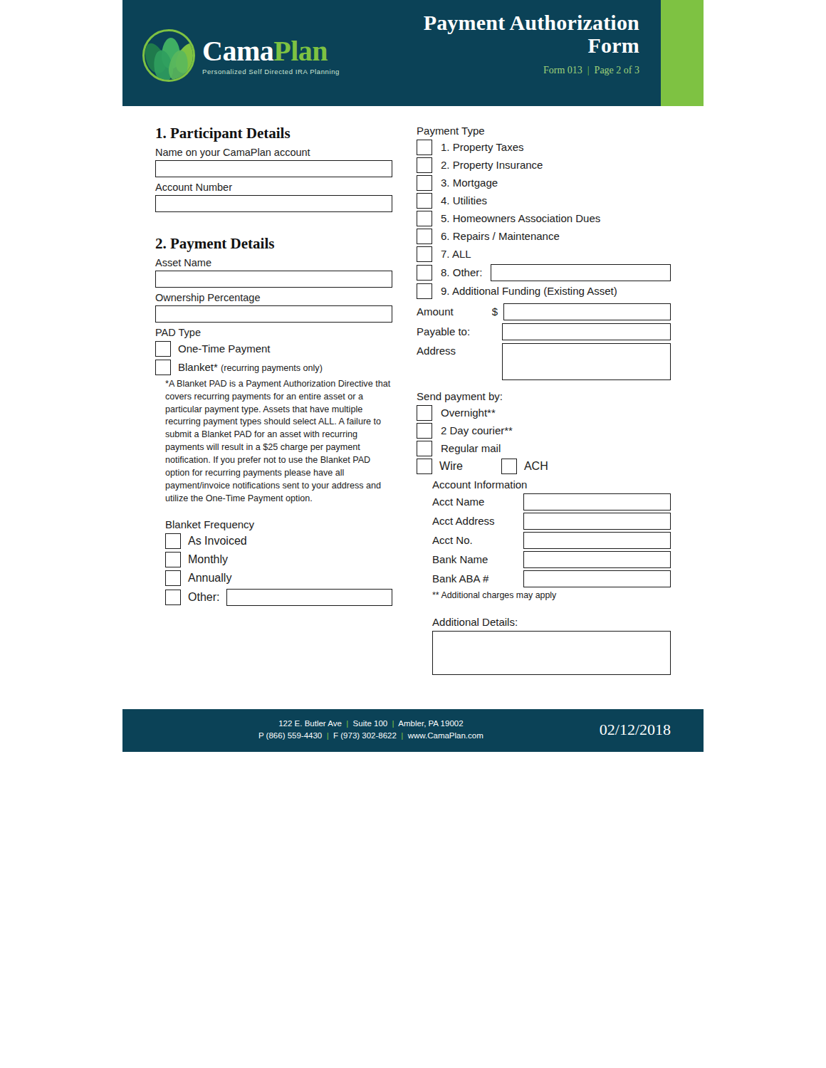CamaPlan
Personalized Self Directed IRA Planning
Payment Authorization
Form
Form 013 | Page 2 of 3
1. Participant Details
Name on your CamaPlan account
Account Number
2. Payment Details
Asset Name
Ownership Percentage
PAD Type
One-Time Payment
Blanket* (recurring payments only)
*A Blanket PAD is a Payment Authorization Directive that covers recurring payments for an entire asset or a particular payment type. Assets that have multiple recurring payment types should select ALL. A failure to submit a Blanket PAD for an asset with recurring payments will result in a $25 charge per payment notification. If you prefer not to use the Blanket PAD option for recurring payments please have all payment/invoice notifications sent to your address and utilize the One-Time Payment option.
Blanket Frequency
As Invoiced
Monthly
Annually
Other:
Payment Type
1. Property Taxes
2. Property Insurance
3. Mortgage
4. Utilities
5. Homeowners Association Dues
6. Repairs / Maintenance
7. ALL
8. Other:
9. Additional Funding (Existing Asset)
Amount $
Payable to:
Address
Send payment by:
Overnight**
2 Day courier**
Regular mail
Wire ACH
Account Information
Acct Name
Acct Address
Acct No.
Bank Name
Bank ABA #
** Additional charges may apply
Additional Details:
122 E. Butler Ave | Suite 100 | Ambler, PA 19002
P (866) 559-4430 | F (973) 302-8622 | www.CamaPlan.com
02/12/2018